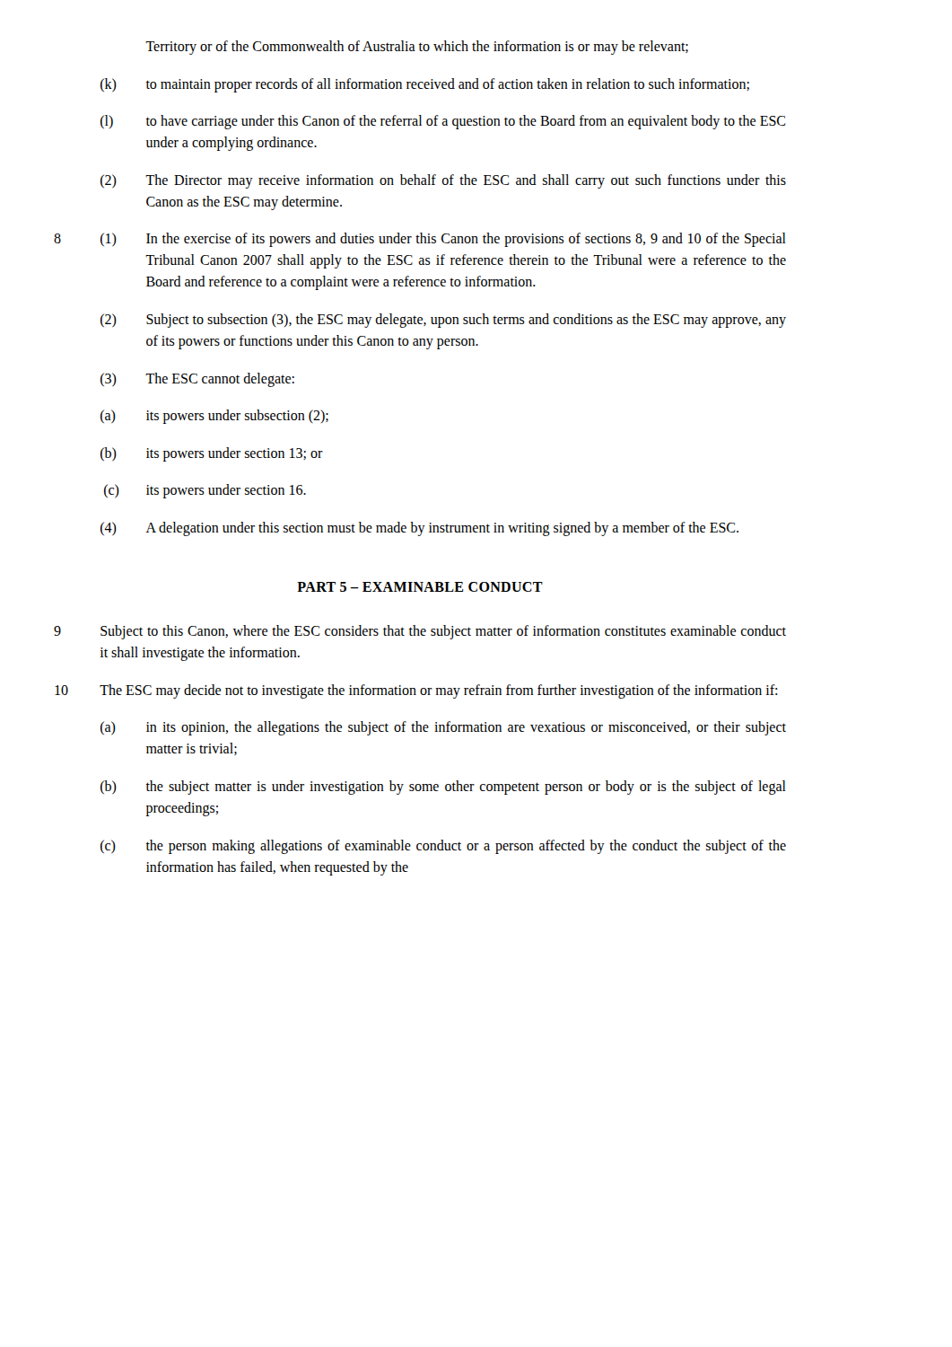Territory or of the Commonwealth of Australia to which the information is or may be relevant;
(k)
to maintain proper records of all information received and of action taken in relation to such information;
(l)
to have carriage under this Canon of the referral of a question to the Board from an equivalent body to the ESC under a complying ordinance.
(2)
The Director may receive information on behalf of the ESC and shall carry out such functions under this Canon as the ESC may determine.
8
(1)
In the exercise of its powers and duties under this Canon the provisions of sections 8, 9 and 10 of the Special Tribunal Canon 2007 shall apply to the ESC as if reference therein to the Tribunal were a reference to the Board and reference to a complaint were a reference to information.
(2)
Subject to subsection (3), the ESC may delegate, upon such terms and conditions as the ESC may approve, any of its powers or functions under this Canon to any person.
(3)
The ESC cannot delegate:
(a)
its powers under subsection (2);
(b)
its powers under section 13; or
(c)
its powers under section 16.
(4)
A delegation under this section must be made by instrument in writing signed by a member of the ESC.
PART 5 – EXAMINABLE CONDUCT
9
Subject to this Canon, where the ESC considers that the subject matter of information constitutes examinable conduct it shall investigate the information.
10
The ESC may decide not to investigate the information or may refrain from further investigation of the information if:
(a)
in its opinion, the allegations the subject of the information are vexatious or misconceived, or their subject matter is trivial;
(b)
the subject matter is under investigation by some other competent person or body or is the subject of legal proceedings;
(c)
the person making allegations of examinable conduct or a person affected by the conduct the subject of the information has failed, when requested by the